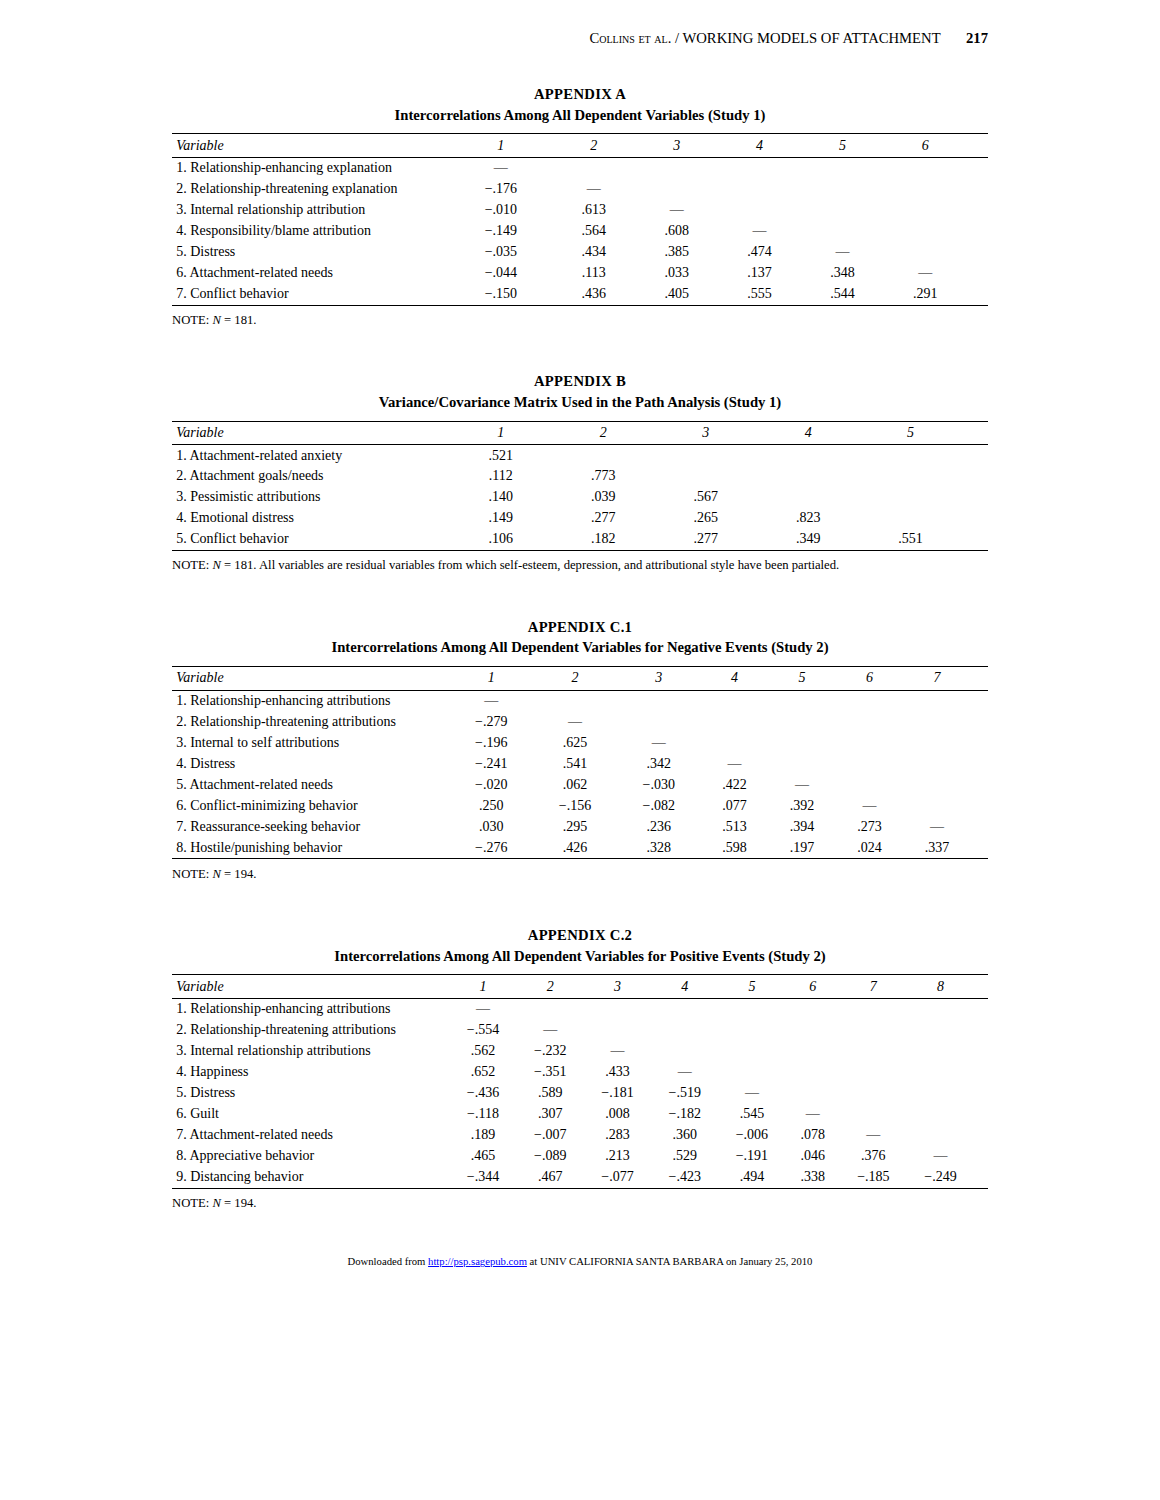Collins et al. / WORKING MODELS OF ATTACHMENT 217
APPENDIX A
Intercorrelations Among All Dependent Variables (Study 1)
| Variable | 1 | 2 | 3 | 4 | 5 | 6 | |
| --- | --- | --- | --- | --- | --- | --- | --- |
| 1. Relationship-enhancing explanation | — | | | | | | |
| 2. Relationship-threatening explanation | −.176 | — | | | | | |
| 3. Internal relationship attribution | −.010 | .613 | — | | | | |
| 4. Responsibility/blame attribution | −.149 | .564 | .608 | — | | | |
| 5. Distress | −.035 | .434 | .385 | .474 | — | | |
| 6. Attachment-related needs | −.044 | .113 | .033 | .137 | .348 | — | |
| 7. Conflict behavior | −.150 | .436 | .405 | .555 | .544 | .291 | |
NOTE: N = 181.
APPENDIX B
Variance/Covariance Matrix Used in the Path Analysis (Study 1)
| Variable | 1 | 2 | 3 | 4 | 5 | |
| --- | --- | --- | --- | --- | --- | --- |
| 1. Attachment-related anxiety | .521 | | | | | |
| 2. Attachment goals/needs | .112 | .773 | | | | |
| 3. Pessimistic attributions | .140 | .039 | .567 | | | |
| 4. Emotional distress | .149 | .277 | .265 | .823 | | |
| 5. Conflict behavior | .106 | .182 | .277 | .349 | .551 | |
NOTE: N = 181. All variables are residual variables from which self-esteem, depression, and attributional style have been partialed.
APPENDIX C.1
Intercorrelations Among All Dependent Variables for Negative Events (Study 2)
| Variable | 1 | 2 | 3 | 4 | 5 | 6 | 7 | |
| --- | --- | --- | --- | --- | --- | --- | --- | --- |
| 1. Relationship-enhancing attributions | — | | | | | | | |
| 2. Relationship-threatening attributions | −.279 | — | | | | | | |
| 3. Internal to self attributions | −.196 | .625 | — | | | | | |
| 4. Distress | −.241 | .541 | .342 | — | | | | |
| 5. Attachment-related needs | −.020 | .062 | −.030 | .422 | — | | | |
| 6. Conflict-minimizing behavior | .250 | −.156 | −.082 | .077 | .392 | — | | |
| 7. Reassurance-seeking behavior | .030 | .295 | .236 | .513 | .394 | .273 | — | |
| 8. Hostile/punishing behavior | −.276 | .426 | .328 | .598 | .197 | .024 | .337 | |
NOTE: N = 194.
APPENDIX C.2
Intercorrelations Among All Dependent Variables for Positive Events (Study 2)
| Variable | 1 | 2 | 3 | 4 | 5 | 6 | 7 | 8 | |
| --- | --- | --- | --- | --- | --- | --- | --- | --- | --- |
| 1. Relationship-enhancing attributions | — | | | | | | | | |
| 2. Relationship-threatening attributions | −.554 | — | | | | | | | |
| 3. Internal relationship attributions | .562 | −.232 | — | | | | | | |
| 4. Happiness | .652 | −.351 | .433 | — | | | | | |
| 5. Distress | −.436 | .589 | −.181 | −.519 | — | | | | |
| 6. Guilt | −.118 | .307 | .008 | −.182 | .545 | — | | | |
| 7. Attachment-related needs | .189 | −.007 | .283 | .360 | −.006 | .078 | — | | |
| 8. Appreciative behavior | .465 | −.089 | .213 | .529 | −.191 | .046 | .376 | — | |
| 9. Distancing behavior | −.344 | .467 | −.077 | −.423 | .494 | .338 | −.185 | −.249 | |
NOTE: N = 194.
Downloaded from http://psp.sagepub.com at UNIV CALIFORNIA SANTA BARBARA on January 25, 2010